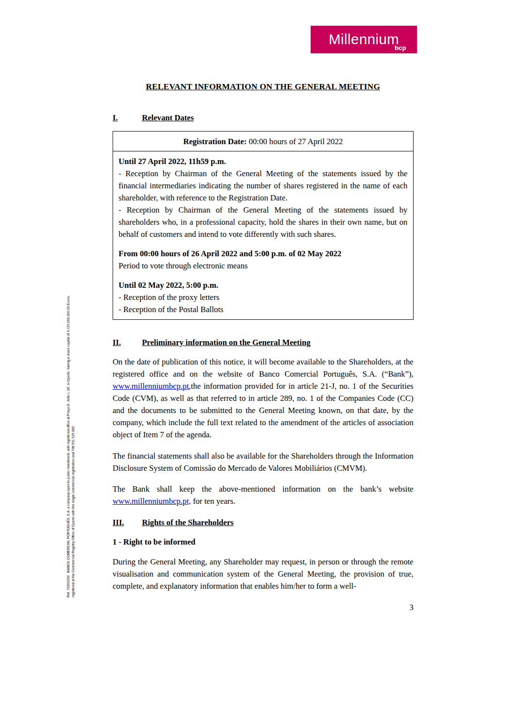Millennium bcp
Ref. 70200230 BANCO COMERCIAL PORTUGUÊS, S.A, a company open to public investment, with registered office at Praça D. João I, 28, in Oporto, having a share capital of 4,725,000,000.00 Euros,
registered at the Commercial Registry Office of Oporto with the single commercial registration and TIN 501 525 882
RELEVANT INFORMATION ON THE GENERAL MEETING
I. Relevant Dates
| Registration Date: 00:00 hours of 27 April 2022 |
| Until 27 April 2022, 11h59 p.m. - Reception by Chairman of the General Meeting of the statements issued by the financial intermediaries indicating the number of shares registered in the name of each shareholder, with reference to the Registration Date. - Reception by Chairman of the General Meeting of the statements issued by shareholders who, in a professional capacity, hold the shares in their own name, but on behalf of customers and intend to vote differently with such shares. From 00:00 hours of 26 April 2022 and 5:00 p.m. of 02 May 2022 Period to vote through electronic means Until 02 May 2022, 5:00 p.m. - Reception of the proxy letters - Reception of the Postal Ballots |
II. Preliminary information on the General Meeting
On the date of publication of this notice, it will become available to the Shareholders, at the registered office and on the website of Banco Comercial Português, S.A. (“Bank”), www.millenniumbcp.pt,the information provided for in article 21-J, no. 1 of the Securities Code (CVM), as well as that referred to in article 289, no. 1 of the Companies Code (CC) and the documents to be submitted to the General Meeting known, on that date, by the company, which include the full text related to the amendment of the articles of association object of Item 7 of the agenda.
The financial statements shall also be available for the Shareholders through the Information Disclosure System of Comissão do Mercado de Valores Mobiliários (CMVM).
The Bank shall keep the above-mentioned information on the bank’s website www.millenniumbcp.pt, for ten years.
III. Rights of the Shareholders
1 - Right to be informed
During the General Meeting, any Shareholder may request, in person or through the remote visualisation and communication system of the General Meeting, the provision of true, complete, and explanatory information that enables him/her to form a well-
3